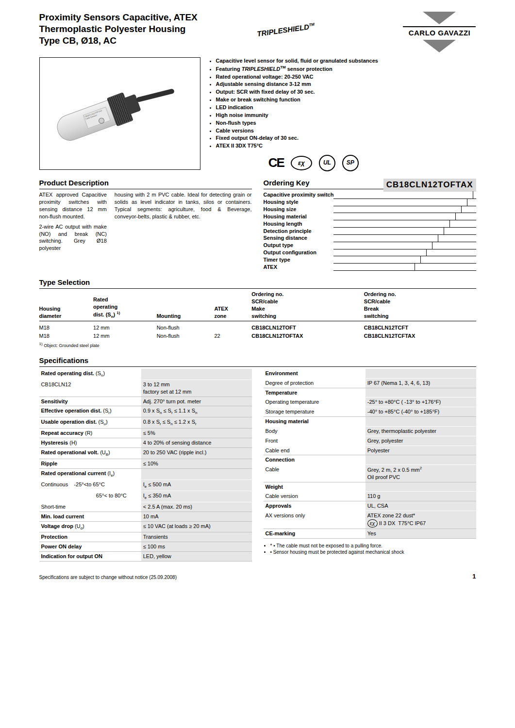Proximity Sensors Capacitive, ATEX
Thermoplastic Polyester Housing
Type CB, Ø18, AC
TRIPLESHIELDTM
CARLO GAVAZZI
CB18CLN12TOFTAX
Carlo Gavazzi
Capacitive level sensor for solid, fluid or granulated substances
Featuring TRIPLESHIELDTM sensor protection
Rated operational voltage: 20-250 VAC
Adjustable sensing distance 3-12 mm
Output: SCR with fixed delay of 30 sec.
Make or break switching function
LED indication
High noise immunity
Non-flush types
Cable versions
Fixed output ON-delay of 30 sec.
ATEX II 3DX T75°C
CE
εχ
UL
SP
Product Description
ATEX approved Capacitive proximity switches with sensing distance 12 mm non-flush mounted.
2-wire AC output with make (NO) and break (NC) switching. Grey Ø18 polyester
housing with 2 m PVC cable. Ideal for detecting grain or solids as level indicator in tanks, silos or containers. Typical segments: agriculture, food & Beverage, conveyor-belts, plastic & rubber, etc.
Ordering Key
CB18CLN12TOFTAX
| Capacitive proximity switch | |
| Housing style | |
| Housing size | |
| Housing material | |
| Housing length | |
| Detection principle | |
| Sensing distance | |
| Output type | |
| Output configuration | |
| Timer type | |
| ATEX | |
Type Selection
| Housing diameter | Rated operating dist. (S n ) 1) | Mounting | ATEX zone | Ordering no. SCR/cable Make switching | Ordering no. SCR/cable Break switching |
| --- | --- | --- | --- | --- | --- |
| M18 | 12 mm | Non-flush | | CB18CLN12TOFT | CB18CLN12TCFT |
| M18 | 12 mm | Non-flush | 22 | CB18CLN12TOFTAX | CB18CLN12TCFTAX |
1) Object: Grounded steel plate
Specifications
| Rated operating dist. (S n ) | |
| CB18CLN12 | 3 to 12 mm factory set at 12 mm |
| Sensitivity | Adj. 270° turn pot. meter |
| Effective operation dist. (S r ) | 0.9 x S n ≤ S r ≤ 1.1 x S n |
| Usable operation dist. (S u ) | 0.8 x S r ≤ S n ≤ 1.2 x S r |
| Repeat accuracy (R) | ≤ 5% |
| Hysteresis (H) | 4 to 20% of sensing distance |
| Rated operational volt. (U B ) | 20 to 250 VAC (ripple incl.) |
| Ripple | ≤ 10% |
| Rated operational current (I e ) | |
| Continuous -25°<to 65°C | I e ≤ 500 mA |
| 65°< to 80°C | I e ≤ 350 mA |
| Short-time | < 2.5 A (max. 20 ms) |
| Min. load current | 10 mA |
| Voltage drop (U d ) | ≤ 10 VAC (at loads ≥ 20 mA) |
| Protection | Transients |
| Power ON delay | ≤ 100 ms |
| Indication for output ON | LED, yellow |
| Environment | |
| Degree of protection | IP 67 (Nema 1, 3, 4, 6, 13) |
| Temperature | |
| Operating temperature | -25° to +80°C ( -13° to +176°F) |
| Storage temperature | -40° to +85°C (-40° to +185°F) |
| Housing material | |
| Body | Grey, thermoplastic polyester |
| Front | Grey, polyester |
| Cable end | Polyester |
| Connection | |
| Cable | Grey, 2 m, 2 x 0.5 mm 2 Oil proof PVC |
| Weight | |
| Cable version | 110 g |
| Approvals | UL, CSA |
| AX versions only | ATEX zone 22 dust* εχ II 3 DX T75°C IP67 |
| CE-marking | Yes |
* • The cable must not be exposed to a pulling force.
• Sensor housing must be protected against mechanical shock
Specifications are subject to change without notice (25.09.2008)
1